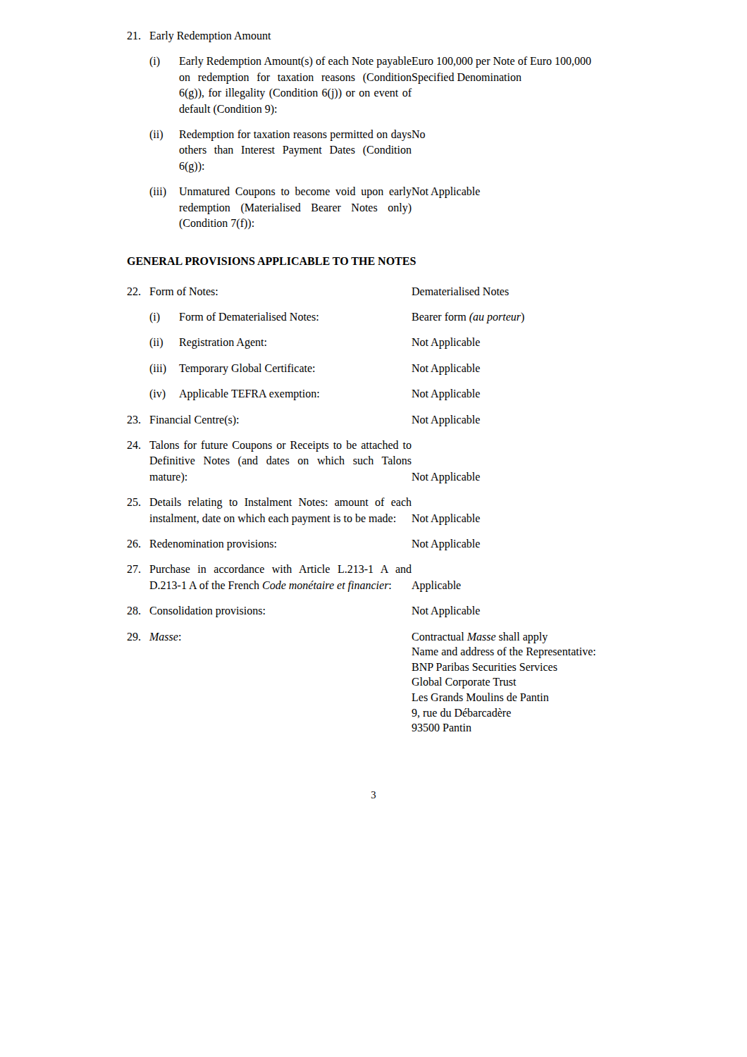| 21. | Early Redemption Amount |
| | (i) | Early Redemption Amount(s) of each Note payable on redemption for taxation reasons (Condition 6(g)), for illegality (Condition 6(j)) or on event of default (Condition 9): | Euro 100,000 per Note of Euro 100,000 Specified Denomination |
| | (ii) | Redemption for taxation reasons permitted on days others than Interest Payment Dates (Condition 6(g)): | No |
| | (iii) | Unmatured Coupons to become void upon early redemption (Materialised Bearer Notes only) (Condition 7(f)): | Not Applicable |
GENERAL PROVISIONS APPLICABLE TO THE NOTES
| 22. | Form of Notes: | Dematerialised Notes |
| | (i) | Form of Dematerialised Notes: | Bearer form (au porteur ) |
| | (ii) | Registration Agent: | Not Applicable |
| | (iii) | Temporary Global Certificate: | Not Applicable |
| | (iv) | Applicable TEFRA exemption: | Not Applicable |
| 23. | Financial Centre(s): | Not Applicable |
| 24. | Talons for future Coupons or Receipts to be attached to Definitive Notes (and dates on which such Talons mature): | Not Applicable |
| 25. | Details relating to Instalment Notes: amount of each instalment, date on which each payment is to be made: | Not Applicable |
| 26. | Redenomination provisions: | Not Applicable |
| 27. | Purchase in accordance with Article L.213-1 A and D.213-1 A of the French Code monétaire et financier : | Applicable |
| 28. | Consolidation provisions: | Not Applicable |
| 29. | Masse : | Contractual Masse shall apply Name and address of the Representative: BNP Paribas Securities Services Global Corporate Trust Les Grands Moulins de Pantin 9, rue du Débarcadère 93500 Pantin |
3